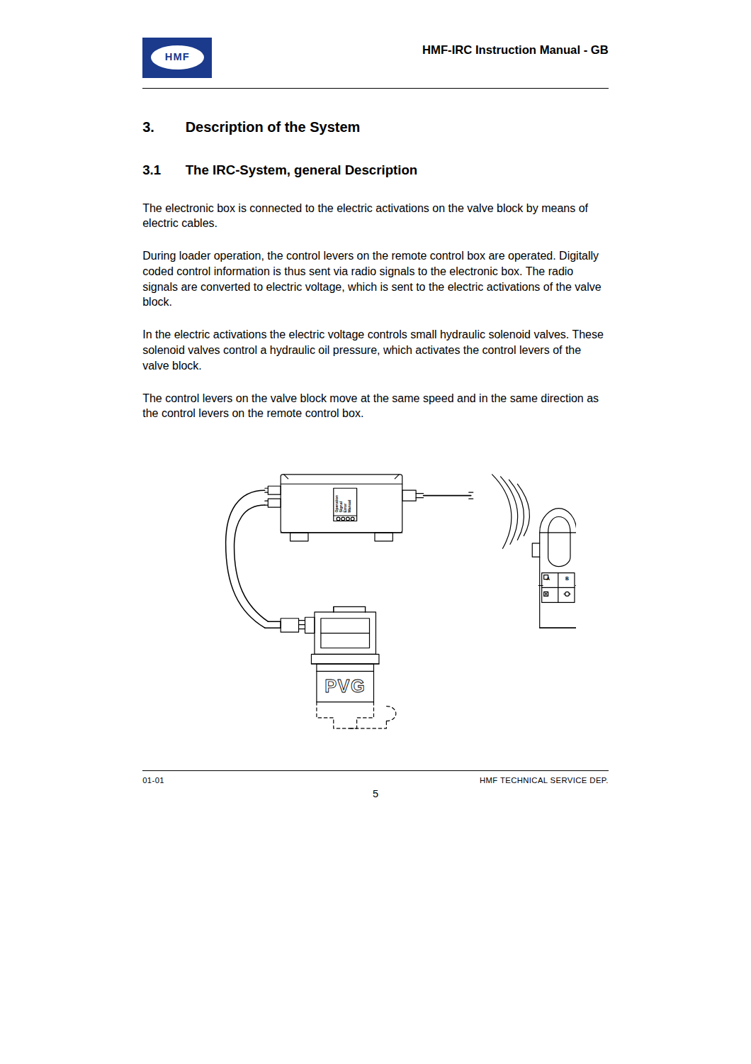HMF
HMF-IRC Instruction Manual - GB
3. Description of the System
3.1 The IRC-System, general Description
The electronic box is connected to the electric activations on the valve block by means of electric cables.
During loader operation, the control levers on the remote control box are operated. Digitally coded control information is thus sent via radio signals to the electronic box. The radio signals are converted to electric voltage, which is sent to the electric activations of the valve block.
In the electric activations the electric voltage controls small hydraulic solenoid valves. These solenoid valves control a hydraulic oil pressure, which activates the control levers of the valve block.
The control levers on the valve block move at the same speed and in the same direction as the control levers on the remote control box.
Operation Signal Error Manual A B PVG
01-01
HMF TECHNICAL SERVICE DEP.
5